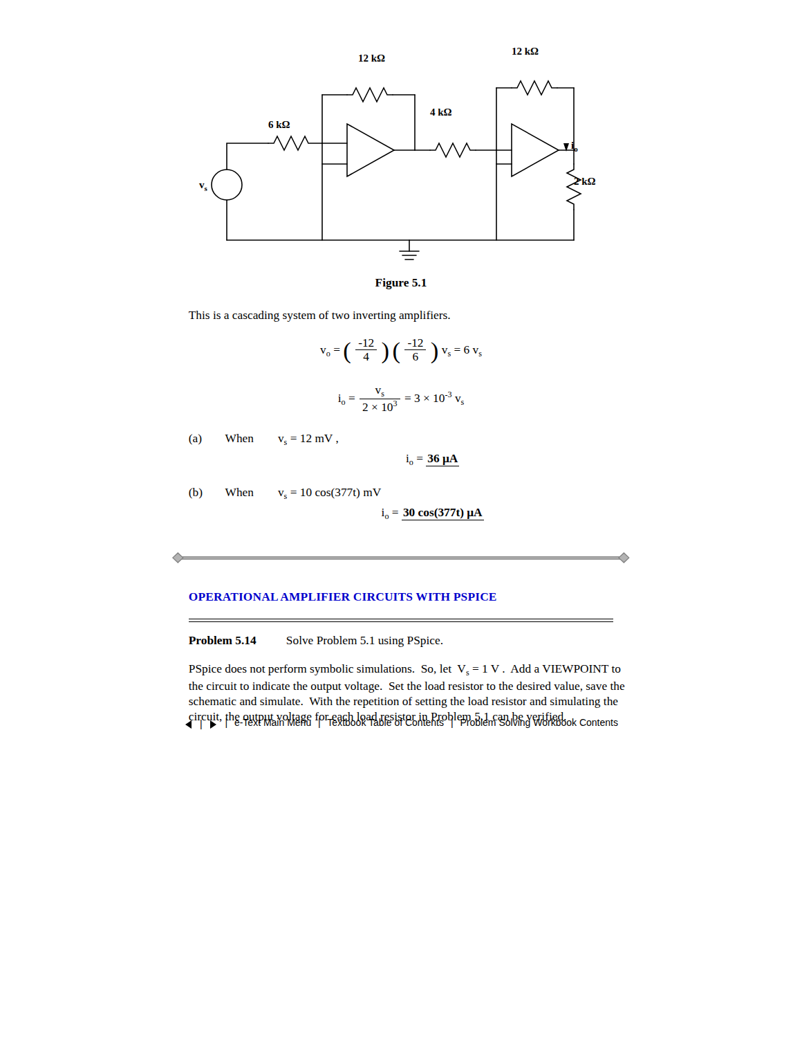12 kΩ 12 kΩ 6 kΩ 4 kΩ 2 kΩ vs io
Figure 5.1
This is a cascading system of two inverting amplifiers.
vo = ( -124 ) ( -126 ) vs = 6 vs
io = vs 2 × 103 = 3 × 10-3 vs
(a) When vs = 12 mV ,
io = 36 μA
(b) When vs = 10 cos(377t) mV
io = 30 cos(377t) μA
OPERATIONAL AMPLIFIER CIRCUITS WITH PSPICE
Problem 5.14 Solve Problem 5.1 using PSpice.
PSpice does not perform symbolic simulations. So, let Vs = 1 V . Add a VIEWPOINT to the circuit to indicate the output voltage. Set the load resistor to the desired value, save the schematic and simulate. With the repetition of setting the load resistor and simulating the circuit, the output voltage for each load resistor in Problem 5.1 can be verified.
| | e-Text Main Menu | Textbook Table of Contents | Problem Solving Workbook Contents